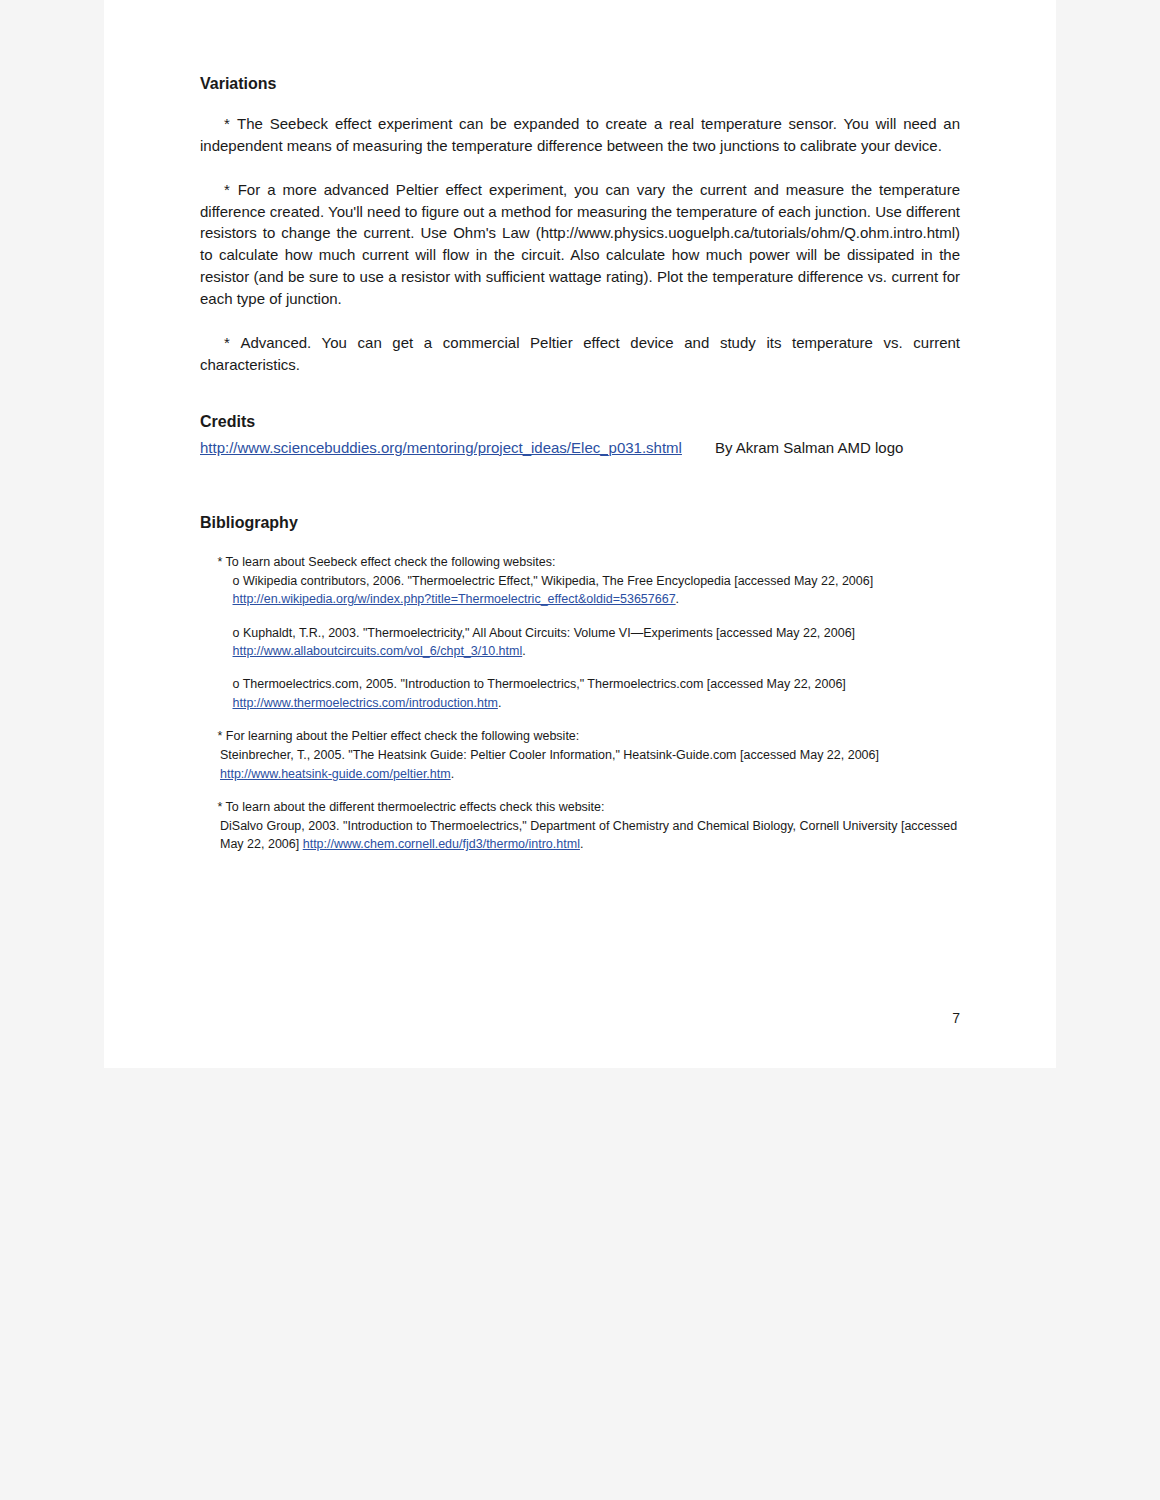Variations
* The Seebeck effect experiment can be expanded to create a real temperature sensor. You will need an independent means of measuring the temperature difference between the two junctions to calibrate your device.
* For a more advanced Peltier effect experiment, you can vary the current and measure the temperature difference created. You'll need to figure out a method for measuring the temperature of each junction. Use different resistors to change the current. Use Ohm's Law (http://www.physics.uoguelph.ca/tutorials/ohm/Q.ohm.intro.html) to calculate how much current will flow in the circuit. Also calculate how much power will be dissipated in the resistor (and be sure to use a resistor with sufficient wattage rating). Plot the temperature difference vs. current for each type of junction.
* Advanced. You can get a commercial Peltier effect device and study its temperature vs. current characteristics.
Credits
http://www.sciencebuddies.org/mentoring/project_ideas/Elec_p031.shtml By Akram Salman AMD logo
Bibliography
* To learn about Seebeck effect check the following websites: o Wikipedia contributors, 2006. "Thermoelectric Effect," Wikipedia, The Free Encyclopedia [accessed May 22, 2006] http://en.wikipedia.org/w/index.php?title=Thermoelectric_effect&oldid=53657667.
o Kuphaldt, T.R., 2003. "Thermoelectricity," All About Circuits: Volume VI—Experiments [accessed May 22, 2006] http://www.allaboutcircuits.com/vol_6/chpt_3/10.html.
o Thermoelectrics.com, 2005. "Introduction to Thermoelectrics," Thermoelectrics.com [accessed May 22, 2006] http://www.thermoelectrics.com/introduction.htm.
* For learning about the Peltier effect check the following website: Steinbrecher, T., 2005. "The Heatsink Guide: Peltier Cooler Information," Heatsink-Guide.com [accessed May 22, 2006] http://www.heatsink-guide.com/peltier.htm.
* To learn about the different thermoelectric effects check this website: DiSalvo Group, 2003. "Introduction to Thermoelectrics," Department of Chemistry and Chemical Biology, Cornell University [accessed May 22, 2006] http://www.chem.cornell.edu/fjd3/thermo/intro.html.
7